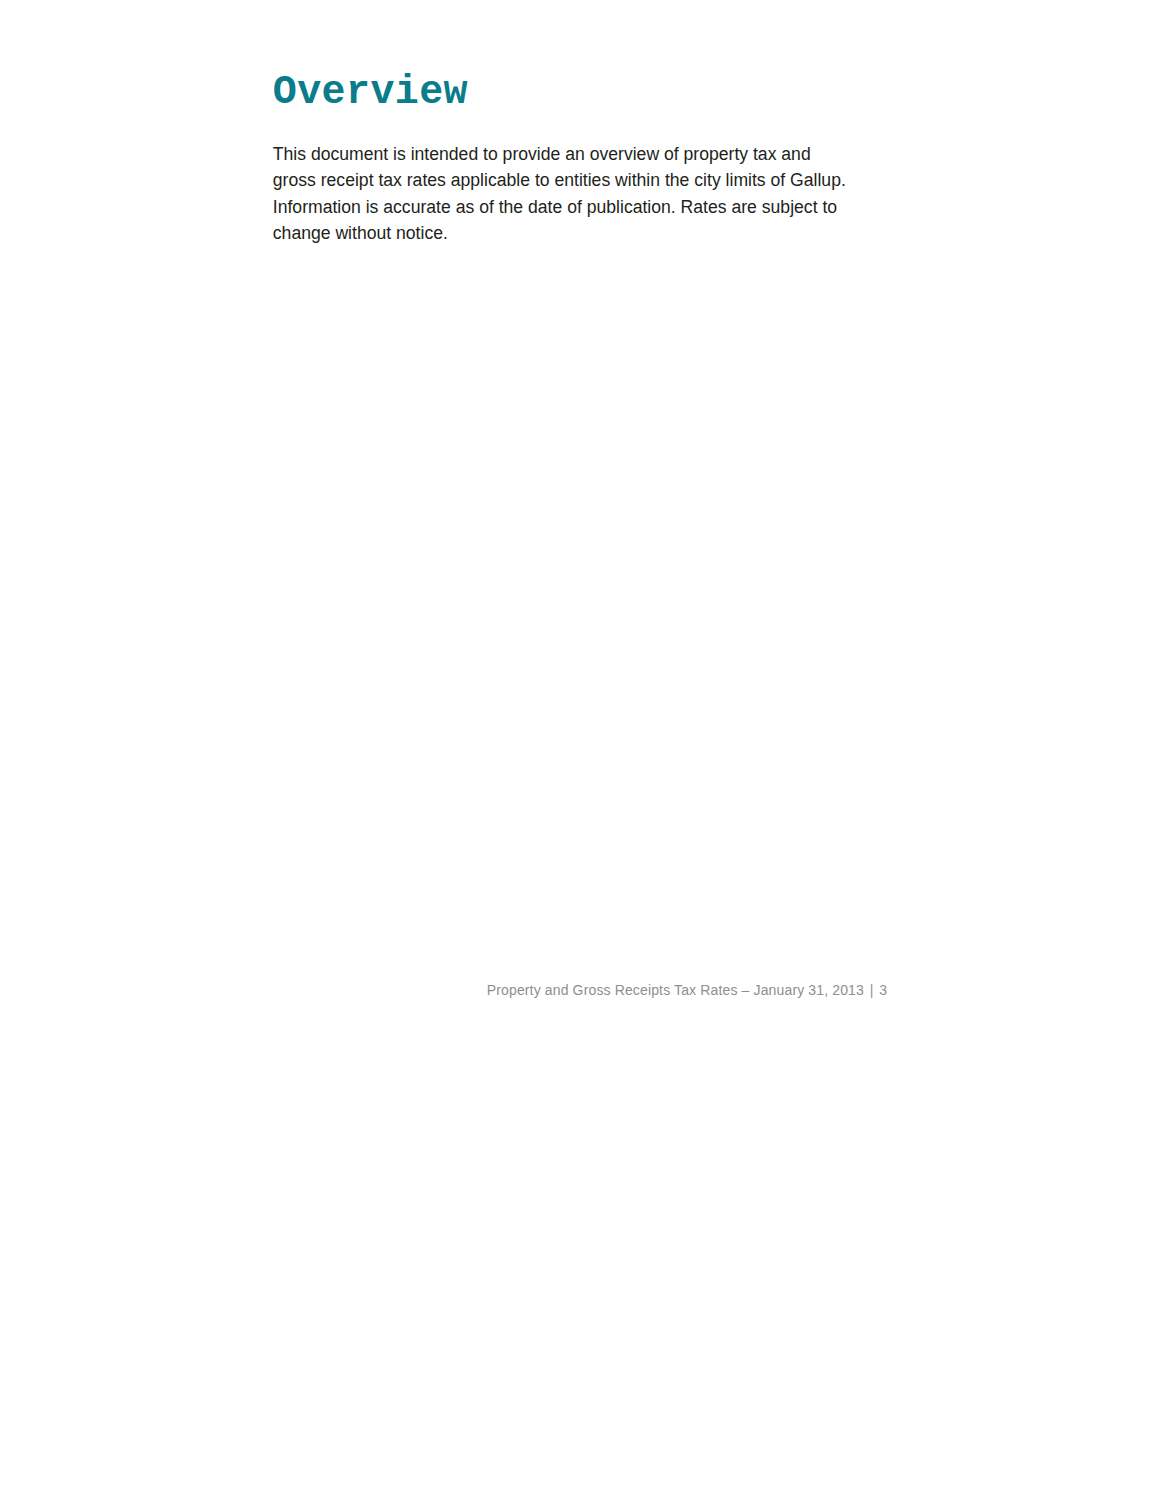Overview
This document is intended to provide an overview of property tax and gross receipt tax rates applicable to entities within the city limits of Gallup. Information is accurate as of the date of publication. Rates are subject to change without notice.
Property and Gross Receipts Tax Rates – January 31, 2013|3